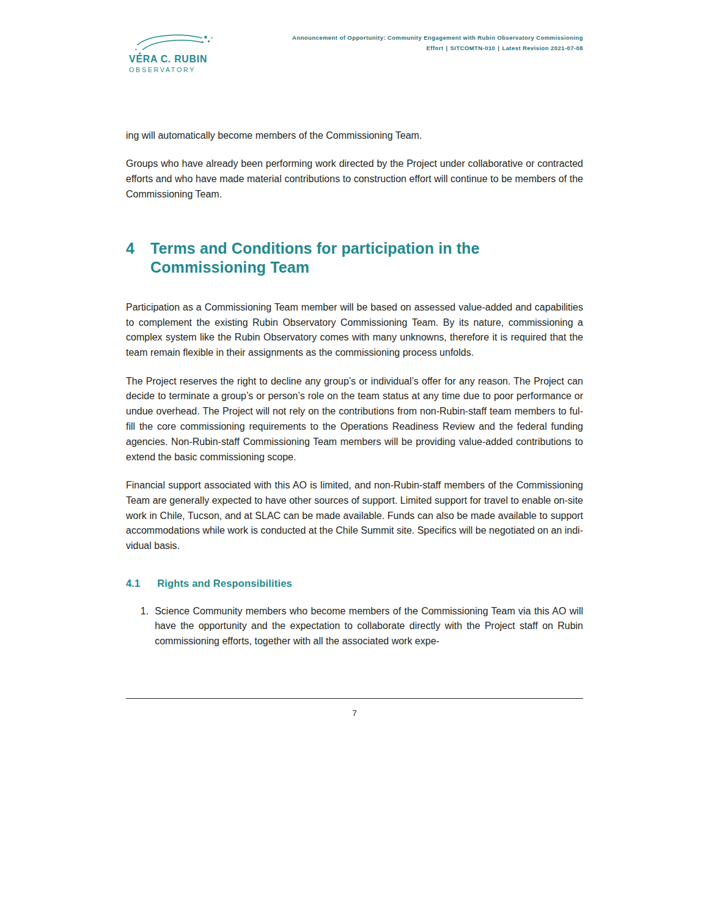VERA C. RUBIN OBSERVATORY
Announcement of Opportunity: Community Engagement with Rubin Observatory Commissioning Effort|SITCOMTN-010|Latest Revision 2021-07-08
ing will automatically become members of the Commissioning Team.
Groups who have already been performing work directed by the Project under collaborative or contracted efforts and who have made material contributions to construction effort will continue to be members of the Commissioning Team.
4 Terms and Conditions for participation in the Commissioning Team
Participation as a Commissioning Team member will be based on assessed value-added and capabilities to complement the existing Rubin Observatory Commissioning Team. By its nature, commissioning a complex system like the Rubin Observatory comes with many unknowns, therefore it is required that the team remain flexible in their assignments as the commissioning process unfolds.
The Project reserves the right to decline any group’s or individual’s offer for any reason. The Project can decide to terminate a group’s or person’s role on the team status at any time due to poor performance or undue overhead. The Project will not rely on the contributions from non-Rubin-staff team members to fulfill the core commissioning requirements to the Operations Readiness Review and the federal funding agencies. Non-Rubin-staff Commissioning Team members will be providing value-added contributions to extend the basic commissioning scope.
Financial support associated with this AO is limited, and non-Rubin-staff members of the Commissioning Team are generally expected to have other sources of support. Limited support for travel to enable on-site work in Chile, Tucson, and at SLAC can be made available. Funds can also be made available to support accommodations while work is conducted at the Chile Summit site. Specifics will be negotiated on an individual basis.
4.1 Rights and Responsibilities
Science Community members who become members of the Commissioning Team via this AO will have the opportunity and the expectation to collaborate directly with the Project staff on Rubin commissioning efforts, together with all the associated work expe-
7